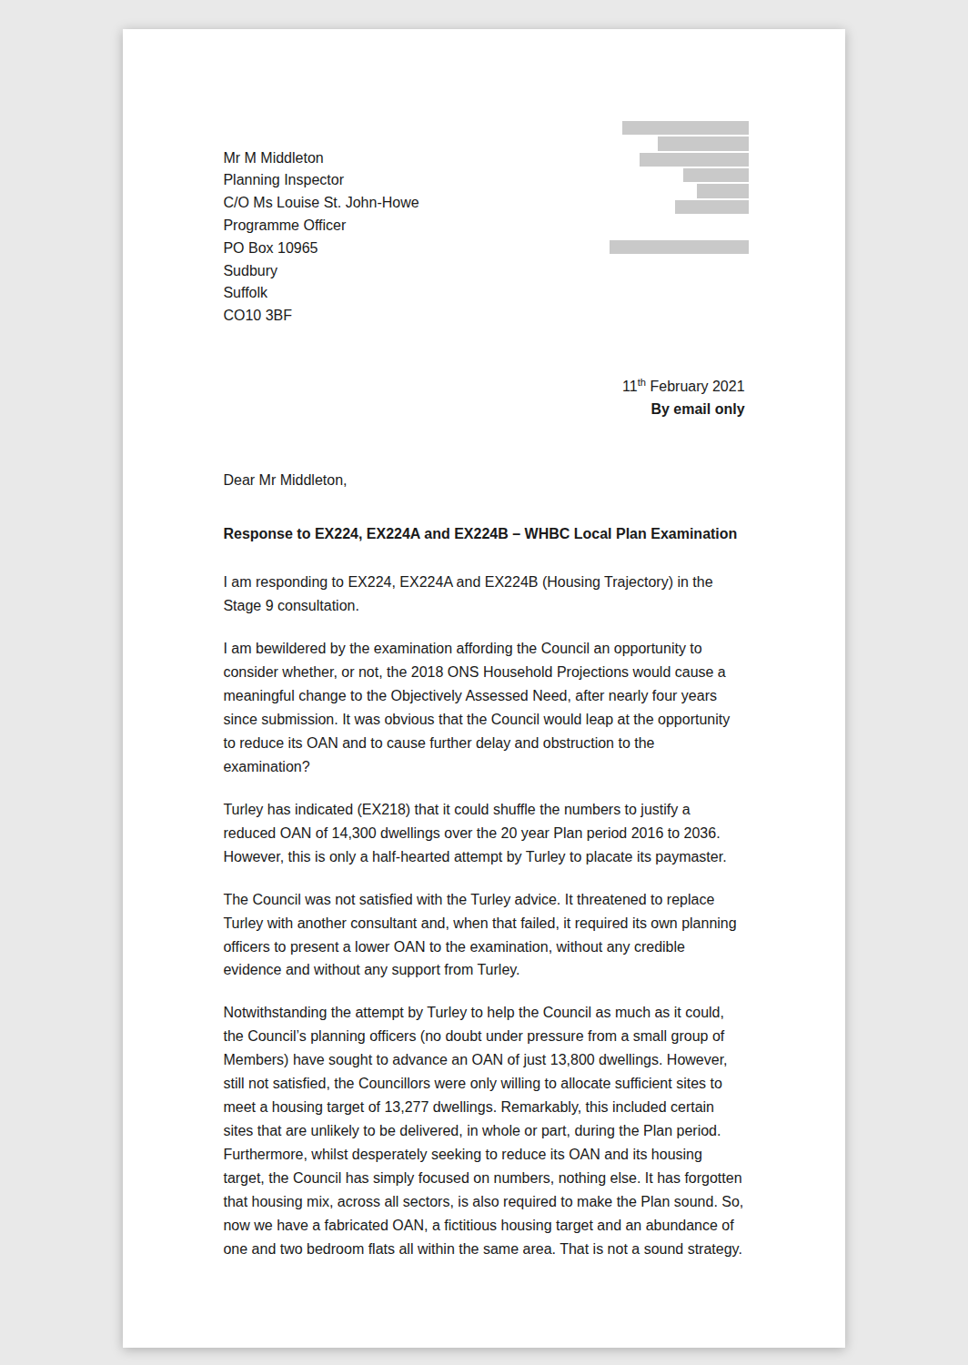Mr M Middleton
Planning Inspector
C/O Ms Louise St. John-Howe
Programme Officer
PO Box 10965
Sudbury
Suffolk
CO10 3BF
11th February 2021
By email only
Dear Mr Middleton,
Response to EX224, EX224A and EX224B – WHBC Local Plan Examination
I am responding to EX224, EX224A and EX224B (Housing Trajectory) in the Stage 9 consultation.
I am bewildered by the examination affording the Council an opportunity to consider whether, or not, the 2018 ONS Household Projections would cause a meaningful change to the Objectively Assessed Need, after nearly four years since submission. It was obvious that the Council would leap at the opportunity to reduce its OAN and to cause further delay and obstruction to the examination?
Turley has indicated (EX218) that it could shuffle the numbers to justify a reduced OAN of 14,300 dwellings over the 20 year Plan period 2016 to 2036. However, this is only a half-hearted attempt by Turley to placate its paymaster.
The Council was not satisfied with the Turley advice. It threatened to replace Turley with another consultant and, when that failed, it required its own planning officers to present a lower OAN to the examination, without any credible evidence and without any support from Turley.
Notwithstanding the attempt by Turley to help the Council as much as it could, the Council’s planning officers (no doubt under pressure from a small group of Members) have sought to advance an OAN of just 13,800 dwellings. However, still not satisfied, the Councillors were only willing to allocate sufficient sites to meet a housing target of 13,277 dwellings. Remarkably, this included certain sites that are unlikely to be delivered, in whole or part, during the Plan period. Furthermore, whilst desperately seeking to reduce its OAN and its housing target, the Council has simply focused on numbers, nothing else. It has forgotten that housing mix, across all sectors, is also required to make the Plan sound. So, now we have a fabricated OAN, a fictitious housing target and an abundance of one and two bedroom flats all within the same area. That is not a sound strategy.